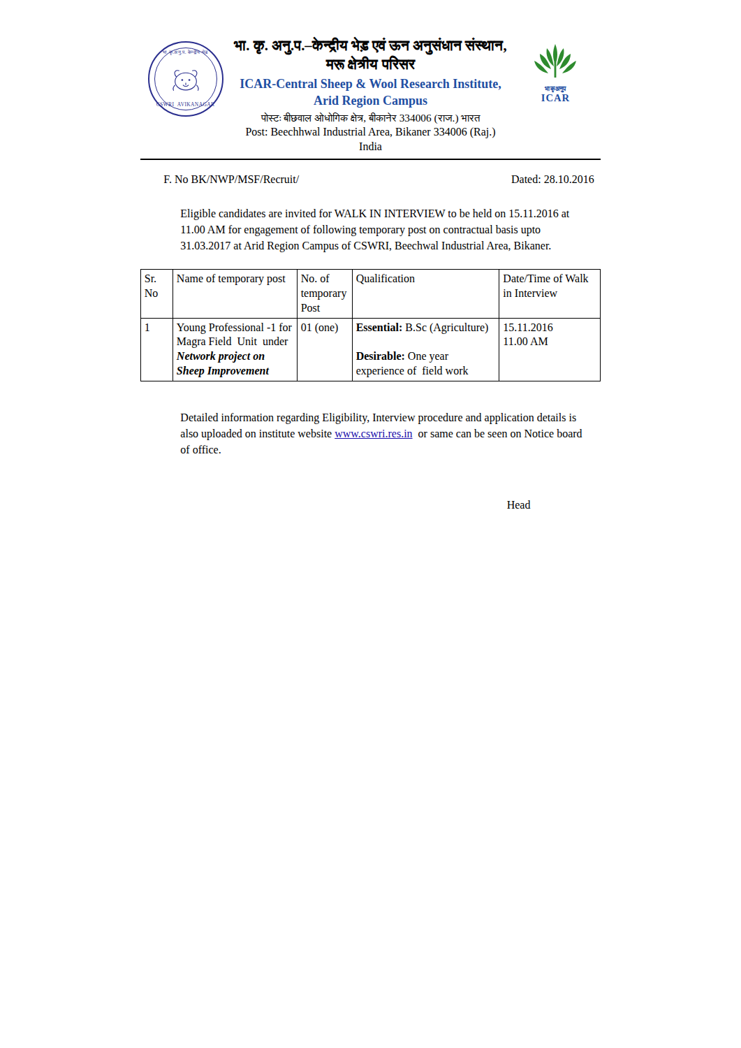भा.कृ.अनु.प. केन्द्रीय भेड़
CSWRI AVIKANAGAR
भा. कृ. अनु.प.–केन्द्रीय भेड़ एवं ऊन अनुसंधान संस्थान,
मरू क्षेत्रीय परिसर
ICAR-Central Sheep & Wool Research Institute,
Arid Region Campus
पोस्टः बीछवाल ओधोगिक क्षेत्र, बीकानेर 334006 (राज.) भारत
Post: Beechhwal Industrial Area, Bikaner 334006 (Raj.) India
भाकृअनुप
ICAR
F. No BK/NWP/MSF/Recruit/
Dated: 28.10.2016
Eligible candidates are invited for WALK IN INTERVIEW to be held on 15.11.2016 at 11.00 AM for engagement of following temporary post on contractual basis upto 31.03.2017 at Arid Region Campus of CSWRI, Beechwal Industrial Area, Bikaner.
| Sr. No | Name of temporary post | No. of temporary Post | Qualification | Date/Time of Walk in Interview |
| --- | --- | --- | --- | --- |
| 1 | Young Professional -1 for Magra Field Unit under Network project on Sheep Improvement | 01 (one) | Essential: B.Sc (Agriculture) Desirable: One year experience of field work | 15.11.2016 11.00 AM |
Detailed information regarding Eligibility, Interview procedure and application details is also uploaded on institute website www.cswri.res.in or same can be seen on Notice board of office.
Head